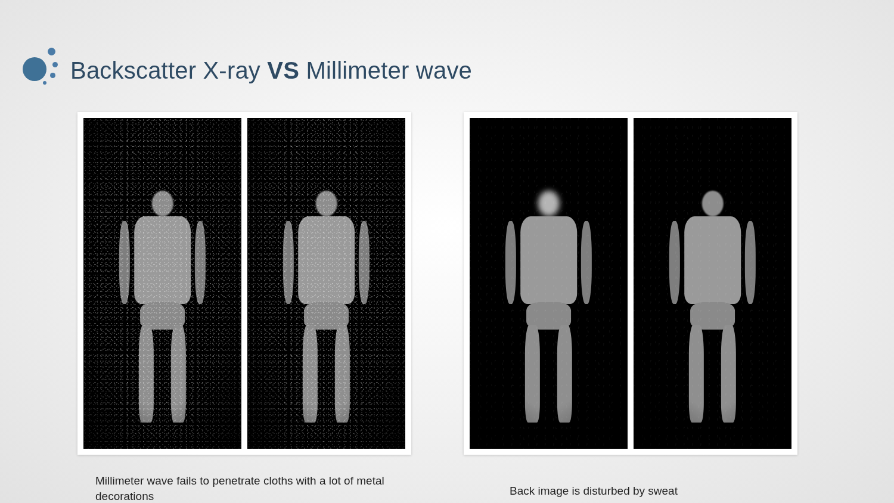Backscatter X-ray VS Millimeter wave
Millimeter wave fails to penetrate cloths with a lot of metal decorations
Back image is disturbed by sweat